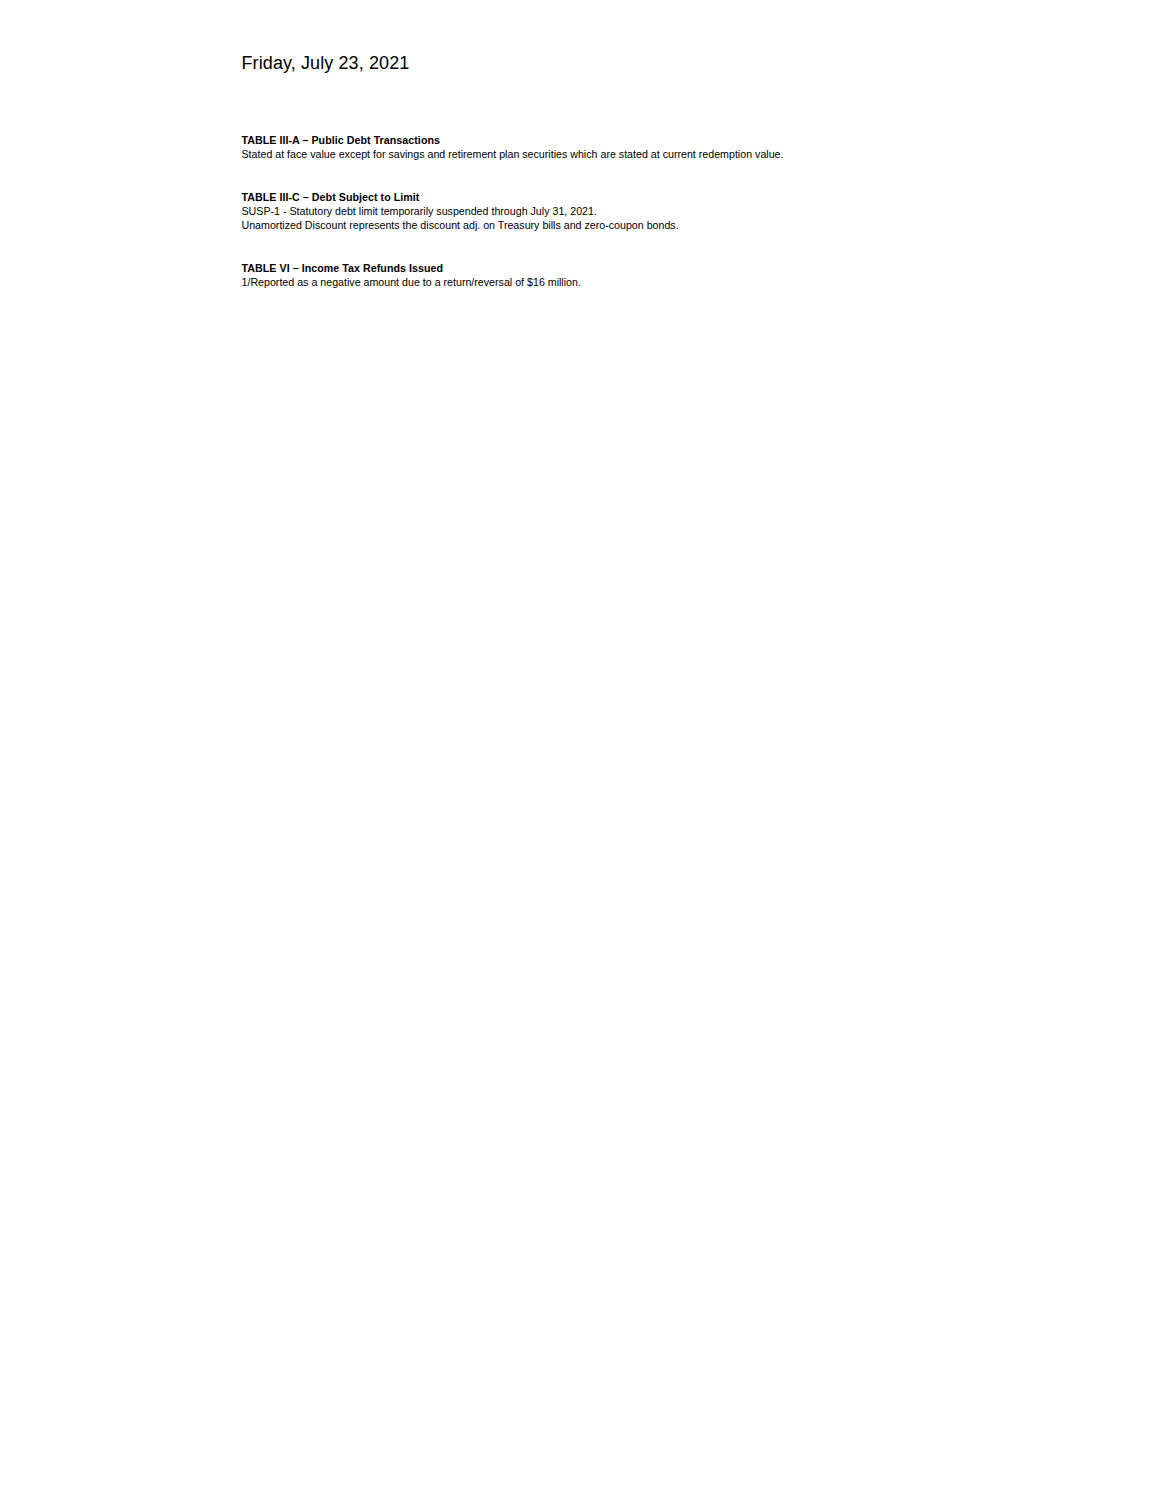Friday, July 23, 2021
TABLE III-A – Public Debt Transactions
Stated at face value except for savings and retirement plan securities which are stated at current redemption value.
TABLE III-C – Debt Subject to Limit
SUSP-1 - Statutory debt limit temporarily suspended through July 31, 2021.
Unamortized Discount represents the discount adj. on Treasury bills and zero-coupon bonds.
TABLE VI – Income Tax Refunds Issued
1/Reported as a negative amount due to a return/reversal of $16 million.